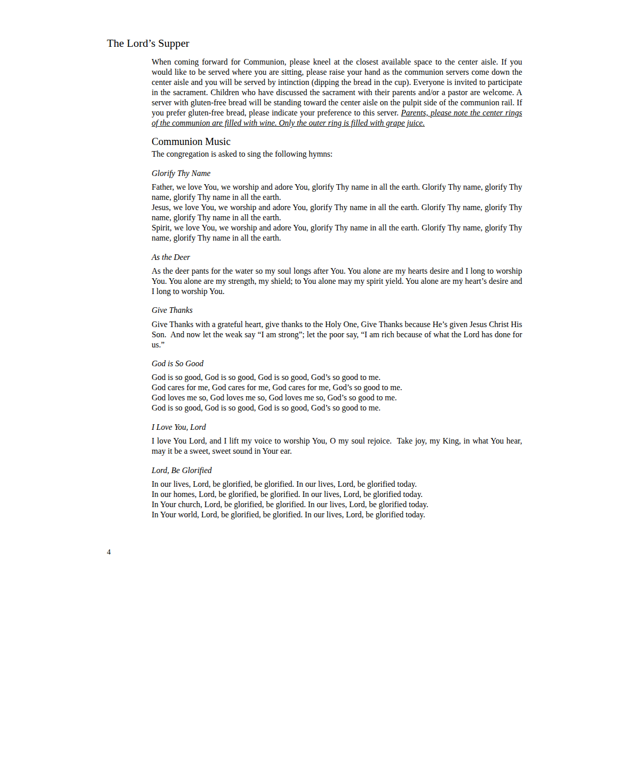The Lord’s Supper
When coming forward for Communion, please kneel at the closest available space to the center aisle. If you would like to be served where you are sitting, please raise your hand as the communion servers come down the center aisle and you will be served by intinction (dipping the bread in the cup). Everyone is invited to participate in the sacrament. Children who have discussed the sacrament with their parents and/or a pastor are welcome. A server with gluten-free bread will be standing toward the center aisle on the pulpit side of the communion rail. If you prefer gluten-free bread, please indicate your preference to this server. Parents, please note the center rings of the communion are filled with wine. Only the outer ring is filled with grape juice.
Communion Music
The congregation is asked to sing the following hymns:
Glorify Thy Name
Father, we love You, we worship and adore You, glorify Thy name in all the earth. Glorify Thy name, glorify Thy name, glorify Thy name in all the earth.
Jesus, we love You, we worship and adore You, glorify Thy name in all the earth. Glorify Thy name, glorify Thy name, glorify Thy name in all the earth.
Spirit, we love You, we worship and adore You, glorify Thy name in all the earth. Glorify Thy name, glorify Thy name, glorify Thy name in all the earth.
As the Deer
As the deer pants for the water so my soul longs after You. You alone are my hearts desire and I long to worship You. You alone are my strength, my shield; to You alone may my spirit yield. You alone are my heart’s desire and I long to worship You.
Give Thanks
Give Thanks with a grateful heart, give thanks to the Holy One, Give Thanks because He’s given Jesus Christ His Son. And now let the weak say “I am strong”; let the poor say, “I am rich because of what the Lord has done for us.”
God is So Good
God is so good, God is so good, God is so good, God’s so good to me.
God cares for me, God cares for me, God cares for me, God’s so good to me.
God loves me so, God loves me so, God loves me so, God’s so good to me.
God is so good, God is so good, God is so good, God’s so good to me.
I Love You, Lord
I love You Lord, and I lift my voice to worship You, O my soul rejoice. Take joy, my King, in what You hear, may it be a sweet, sweet sound in Your ear.
Lord, Be Glorified
In our lives, Lord, be glorified, be glorified. In our lives, Lord, be glorified today.
In our homes, Lord, be glorified, be glorified. In our lives, Lord, be glorified today.
In Your church, Lord, be glorified, be glorified. In our lives, Lord, be glorified today.
In Your world, Lord, be glorified, be glorified. In our lives, Lord, be glorified today.
4